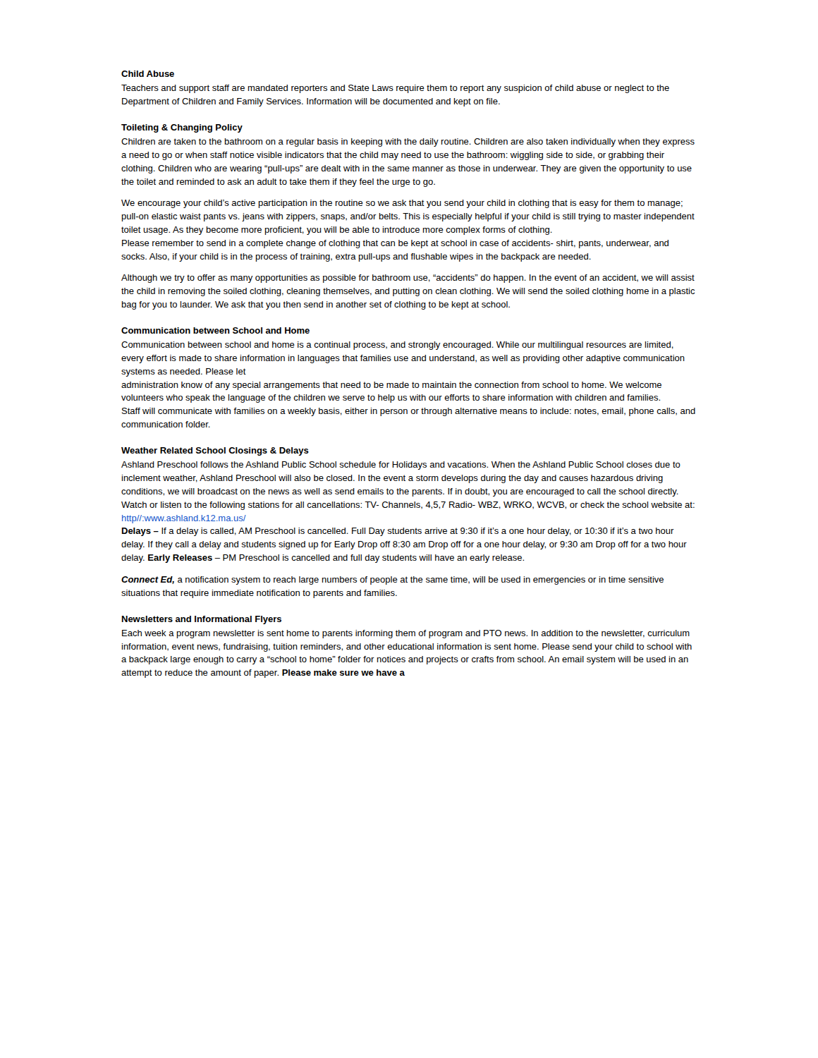Child Abuse
Teachers and support staff are mandated reporters and State Laws require them to report any suspicion of child abuse or neglect to the Department of Children and Family Services. Information will be documented and kept on file.
Toileting & Changing Policy
Children are taken to the bathroom on a regular basis in keeping with the daily routine. Children are also taken individually when they express a need to go or when staff notice visible indicators that the child may need to use the bathroom: wiggling side to side, or grabbing their clothing. Children who are wearing “pull-ups” are dealt with in the same manner as those in underwear. They are given the opportunity to use the toilet and reminded to ask an adult to take them if they feel the urge to go.
We encourage your child’s active participation in the routine so we ask that you send your child in clothing that is easy for them to manage; pull-on elastic waist pants vs. jeans with zippers, snaps, and/or belts. This is especially helpful if your child is still trying to master independent toilet usage. As they become more proficient, you will be able to introduce more complex forms of clothing.
Please remember to send in a complete change of clothing that can be kept at school in case of accidents- shirt, pants, underwear, and socks. Also, if your child is in the process of training, extra pull-ups and flushable wipes in the backpack are needed.
Although we try to offer as many opportunities as possible for bathroom use, “accidents” do happen. In the event of an accident, we will assist the child in removing the soiled clothing, cleaning themselves, and putting on clean clothing. We will send the soiled clothing home in a plastic bag for you to launder. We ask that you then send in another set of clothing to be kept at school.
Communication between School and Home
Communication between school and home is a continual process, and strongly encouraged. While our multilingual resources are limited, every effort is made to share information in languages that families use and understand, as well as providing other adaptive communication systems as needed. Please let
administration know of any special arrangements that need to be made to maintain the connection from school to home. We welcome volunteers who speak the language of the children we serve to help us with our efforts to share information with children and families.
Staff will communicate with families on a weekly basis, either in person or through alternative means to include: notes, email, phone calls, and communication folder.
Weather Related School Closings & Delays
Ashland Preschool follows the Ashland Public School schedule for Holidays and vacations. When the Ashland Public School closes due to inclement weather, Ashland Preschool will also be closed. In the event a storm develops during the day and causes hazardous driving conditions, we will broadcast on the news as well as send emails to the parents. If in doubt, you are encouraged to call the school directly. Watch or listen to the following stations for all cancellations: TV- Channels, 4,5,7 Radio- WBZ, WRKO, WCVB, or check the school website at: http//:www.ashland.k12.ma.us/
Delays – If a delay is called, AM Preschool is cancelled. Full Day students arrive at 9:30 if it’s a one hour delay, or 10:30 if it’s a two hour delay. If they call a delay and students signed up for Early Drop off 8:30 am Drop off for a one hour delay, or 9:30 am Drop off for a two hour delay. Early Releases – PM Preschool is cancelled and full day students will have an early release.
Connect Ed, a notification system to reach large numbers of people at the same time, will be used in emergencies or in time sensitive situations that require immediate notification to parents and families.
Newsletters and Informational Flyers
Each week a program newsletter is sent home to parents informing them of program and PTO news. In addition to the newsletter, curriculum information, event news, fundraising, tuition reminders, and other educational information is sent home. Please send your child to school with a backpack large enough to carry a “school to home” folder for notices and projects or crafts from school. An email system will be used in an attempt to reduce the amount of paper. Please make sure we have a